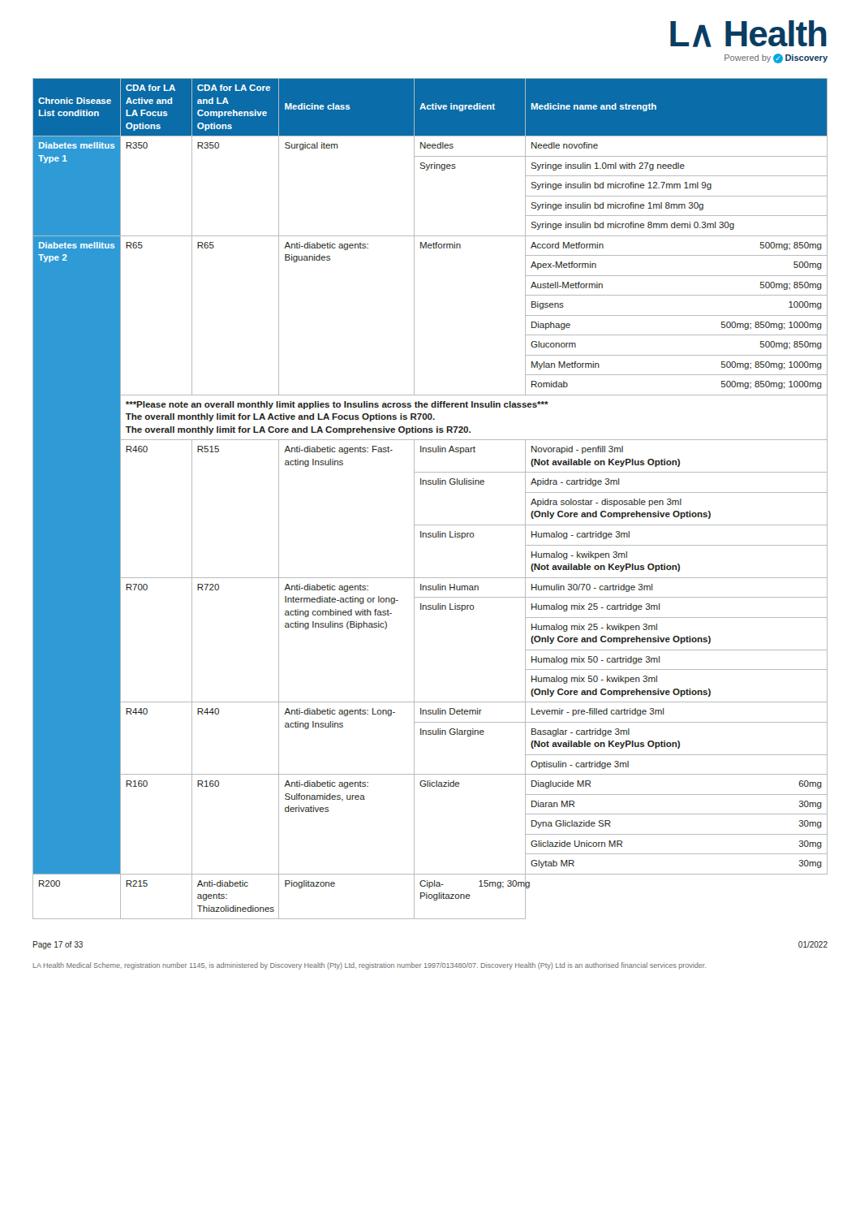L∧ Health
Powered by ✓Discovery
| Chronic Disease List condition | CDA for LA Active and LA Focus Options | CDA for LA Core and LA Comprehensive Options | Medicine class | Active ingredient | Medicine name and strength |
| --- | --- | --- | --- | --- | --- |
| Diabetes mellitus Type 1 | R350 | R350 | Surgical item | Needles | Needle novofine |
| Syringes | Syringe insulin 1.0ml with 27g needle |
| Syringe insulin bd microfine 12.7mm 1ml 9g |
| Syringe insulin bd microfine 1ml 8mm 30g |
| Syringe insulin bd microfine 8mm demi 0.3ml 30g |
| Diabetes mellitus Type 2 | R65 | R65 | Anti-diabetic agents: Biguanides | Metformin | Accord Metformin 500mg; 850mg |
| Apex-Metformin 500mg |
| Austell-Metformin 500mg; 850mg |
| Bigsens 1000mg |
| Diaphage 500mg; 850mg; 1000mg |
| Gluconorm 500mg; 850mg |
| Mylan Metformin 500mg; 850mg; 1000mg |
| Romidab 500mg; 850mg; 1000mg |
| ***Please note an overall monthly limit applies to Insulins across the different Insulin classes*** The overall monthly limit for LA Active and LA Focus Options is R700. The overall monthly limit for LA Core and LA Comprehensive Options is R720. |
| R460 | R515 | Anti-diabetic agents: Fast-acting Insulins | Insulin Aspart | Novorapid - penfill 3ml (Not available on KeyPlus Option) |
| Insulin Glulisine | Apidra - cartridge 3ml |
| Apidra solostar - disposable pen 3ml (Only Core and Comprehensive Options) |
| Insulin Lispro | Humalog - cartridge 3ml |
| Humalog - kwikpen 3ml (Not available on KeyPlus Option) |
| R700 | R720 | Anti-diabetic agents: Intermediate-acting or long-acting combined with fast-acting Insulins (Biphasic) | Insulin Human | Humulin 30/70 - cartridge 3ml |
| Insulin Lispro | Humalog mix 25 - cartridge 3ml |
| Humalog mix 25 - kwikpen 3ml (Only Core and Comprehensive Options) |
| Humalog mix 50 - cartridge 3ml |
| Humalog mix 50 - kwikpen 3ml (Only Core and Comprehensive Options) |
| R440 | R440 | Anti-diabetic agents: Long-acting Insulins | Insulin Detemir | Levemir - pre-filled cartridge 3ml |
| Insulin Glargine | Basaglar - cartridge 3ml (Not available on KeyPlus Option) |
| Optisulin - cartridge 3ml |
| R160 | R160 | Anti-diabetic agents: Sulfonamides, urea derivatives | Gliclazide | Diaglucide MR 60mg |
| Diaran MR 30mg |
| Dyna Gliclazide SR 30mg |
| Gliclazide Unicorn MR 30mg |
| Glytab MR 30mg |
| R200 | R215 | Anti-diabetic agents: Thiazolidinediones | Pioglitazone | Cipla-Pioglitazone 15mg; 30mg |
Page 17 of 33 01/2022
LA Health Medical Scheme, registration number 1145, is administered by Discovery Health (Pty) Ltd, registration number 1997/013480/07. Discovery Health (Pty) Ltd is an authorised financial services provider.